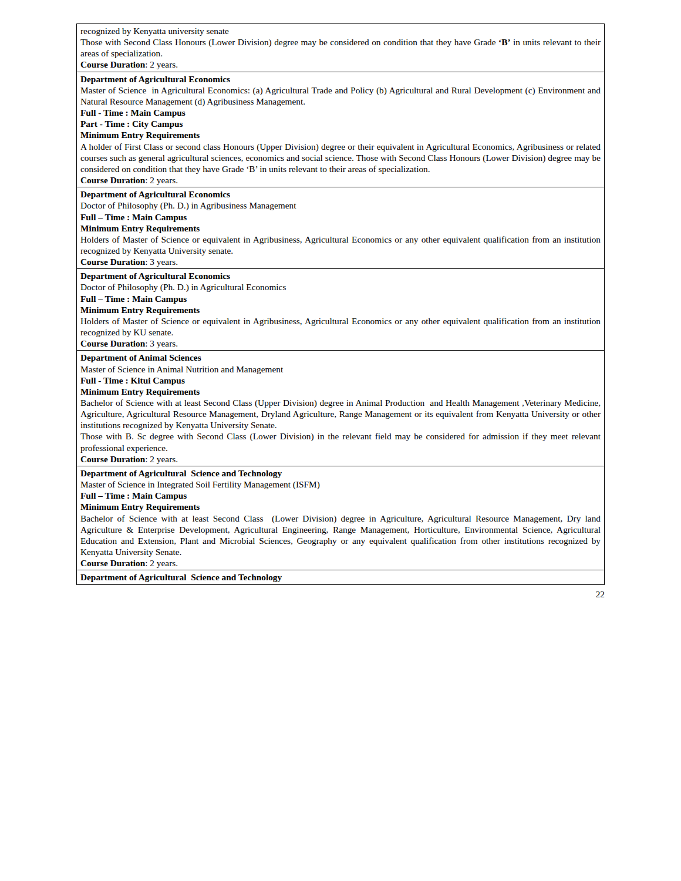| recognized by Kenyatta university senate Those with Second Class Honours (Lower Division) degree may be considered on condition that they have Grade ‘B’ in units relevant to their areas of specialization. Course Duration : 2 years. |
| Department of Agricultural Economics Master of Science in Agricultural Economics: (a) Agricultural Trade and Policy (b) Agricultural and Rural Development (c) Environment and Natural Resource Management (d) Agribusiness Management. Full - Time : Main Campus Part - Time : City Campus Minimum Entry Requirements A holder of First Class or second class Honours (Upper Division) degree or their equivalent in Agricultural Economics, Agribusiness or related courses such as general agricultural sciences, economics and social science. Those with Second Class Honours (Lower Division) degree may be considered on condition that they have Grade ‘B’ in units relevant to their areas of specialization. Course Duration : 2 years. |
| Department of Agricultural Economics Doctor of Philosophy (Ph. D.) in Agribusiness Management Full – Time : Main Campus Minimum Entry Requirements Holders of Master of Science or equivalent in Agribusiness, Agricultural Economics or any other equivalent qualification from an institution recognized by Kenyatta University senate. Course Duration : 3 years. |
| Department of Agricultural Economics Doctor of Philosophy (Ph. D.) in Agricultural Economics Full – Time : Main Campus Minimum Entry Requirements Holders of Master of Science or equivalent in Agribusiness, Agricultural Economics or any other equivalent qualification from an institution recognized by KU senate. Course Duration : 3 years. |
| Department of Animal Sciences Master of Science in Animal Nutrition and Management Full - Time : Kitui Campus Minimum Entry Requirements Bachelor of Science with at least Second Class (Upper Division) degree in Animal Production and Health Management ,Veterinary Medicine, Agriculture, Agricultural Resource Management, Dryland Agriculture, Range Management or its equivalent from Kenyatta University or other institutions recognized by Kenyatta University Senate. Those with B. Sc degree with Second Class (Lower Division) in the relevant field may be considered for admission if they meet relevant professional experience. Course Duration : 2 years. |
| Department of Agricultural Science and Technology Master of Science in Integrated Soil Fertility Management (ISFM) Full – Time : Main Campus Minimum Entry Requirements Bachelor of Science with at least Second Class (Lower Division) degree in Agriculture, Agricultural Resource Management, Dry land Agriculture & Enterprise Development, Agricultural Engineering, Range Management, Horticulture, Environmental Science, Agricultural Education and Extension, Plant and Microbial Sciences, Geography or any equivalent qualification from other institutions recognized by Kenyatta University Senate. Course Duration : 2 years. |
| Department of Agricultural Science and Technology |
22